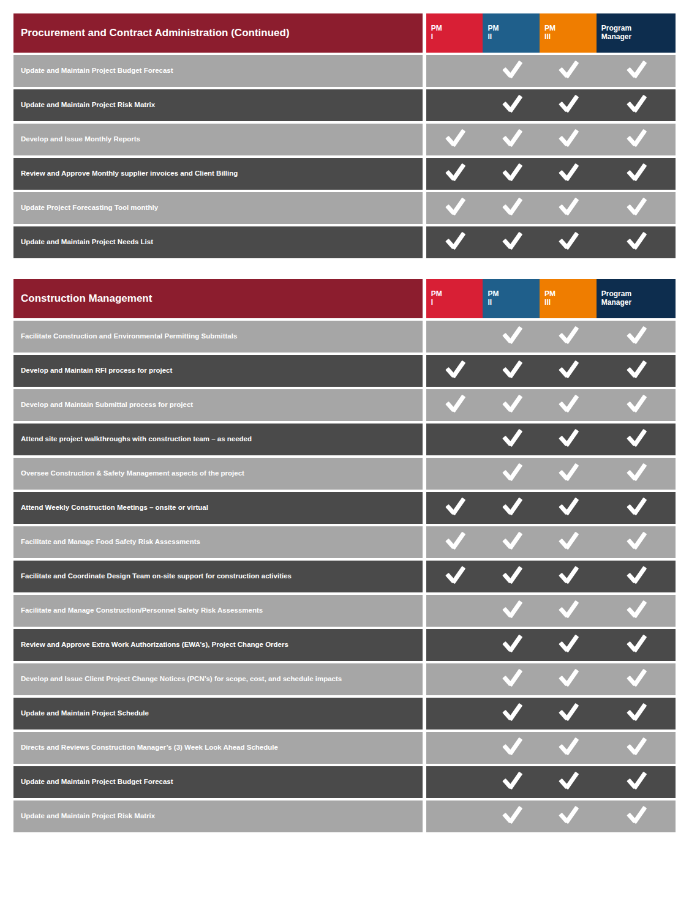| Procurement and Contract Administration (Continued) | | PM I | PM II | PM III | Program Manager |
| --- | --- | --- | --- | --- | --- |
| Update and Maintain Project Budget Forecast | | | | | |
| Update and Maintain Project Risk Matrix | | | | | |
| Develop and Issue Monthly Reports | | | | | |
| Review and Approve Monthly supplier invoices and Client Billing | | | | | |
| Update Project Forecasting Tool monthly | | | | | |
| Update and Maintain Project Needs List | | | | | |
| Construction Management | | PM I | PM II | PM III | Program Manager |
| --- | --- | --- | --- | --- | --- |
| Facilitate Construction and Environmental Permitting Submittals | | | | | |
| Develop and Maintain RFI process for project | | | | | |
| Develop and Maintain Submittal process for project | | | | | |
| Attend site project walkthroughs with construction team – as needed | | | | | |
| Oversee Construction & Safety Management aspects of the project | | | | | |
| Attend Weekly Construction Meetings – onsite or virtual | | | | | |
| Facilitate and Manage Food Safety Risk Assessments | | | | | |
| Facilitate and Coordinate Design Team on-site support for construction activities | | | | | |
| Facilitate and Manage Construction/Personnel Safety Risk Assessments | | | | | |
| Review and Approve Extra Work Authorizations (EWA’s), Project Change Orders | | | | | |
| Develop and Issue Client Project Change Notices (PCN’s) for scope, cost, and schedule impacts | | | | | |
| Update and Maintain Project Schedule | | | | | |
| Directs and Reviews Construction Manager’s (3) Week Look Ahead Schedule | | | | | |
| Update and Maintain Project Budget Forecast | | | | | |
| Update and Maintain Project Risk Matrix | | | | | |